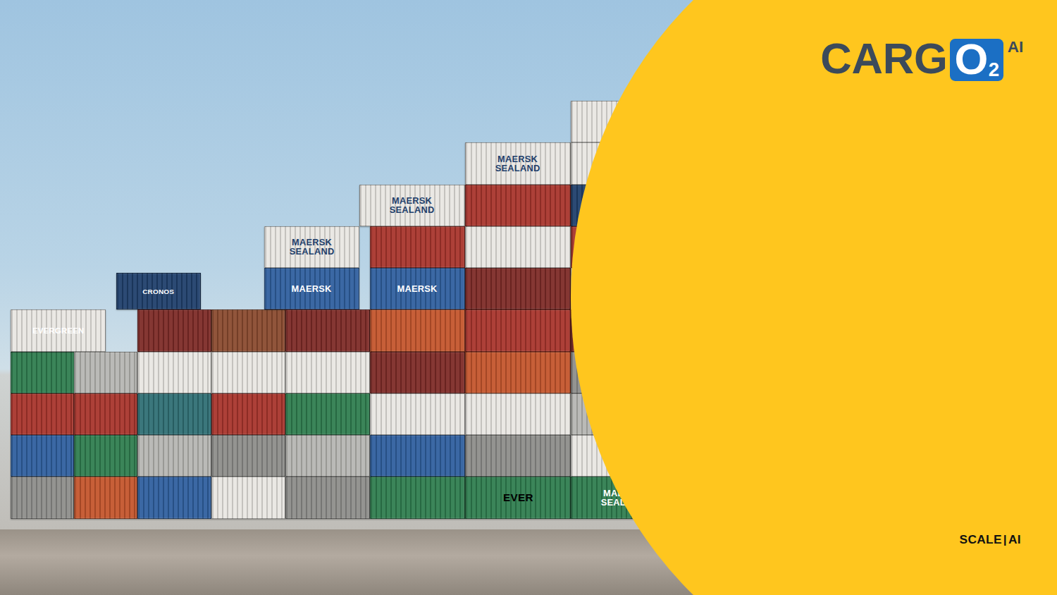EVERGREEN
CRONOS
MAERSK
SEALAND
MAERSK
MAERSK
SEALAND
MAERSK
MAERSK
SEALAND
EVER
MAERSK
MAERSK
SEALAND
MAERSK
MAERSK
SEALAND
CARG O2 AI
SCALE|AI